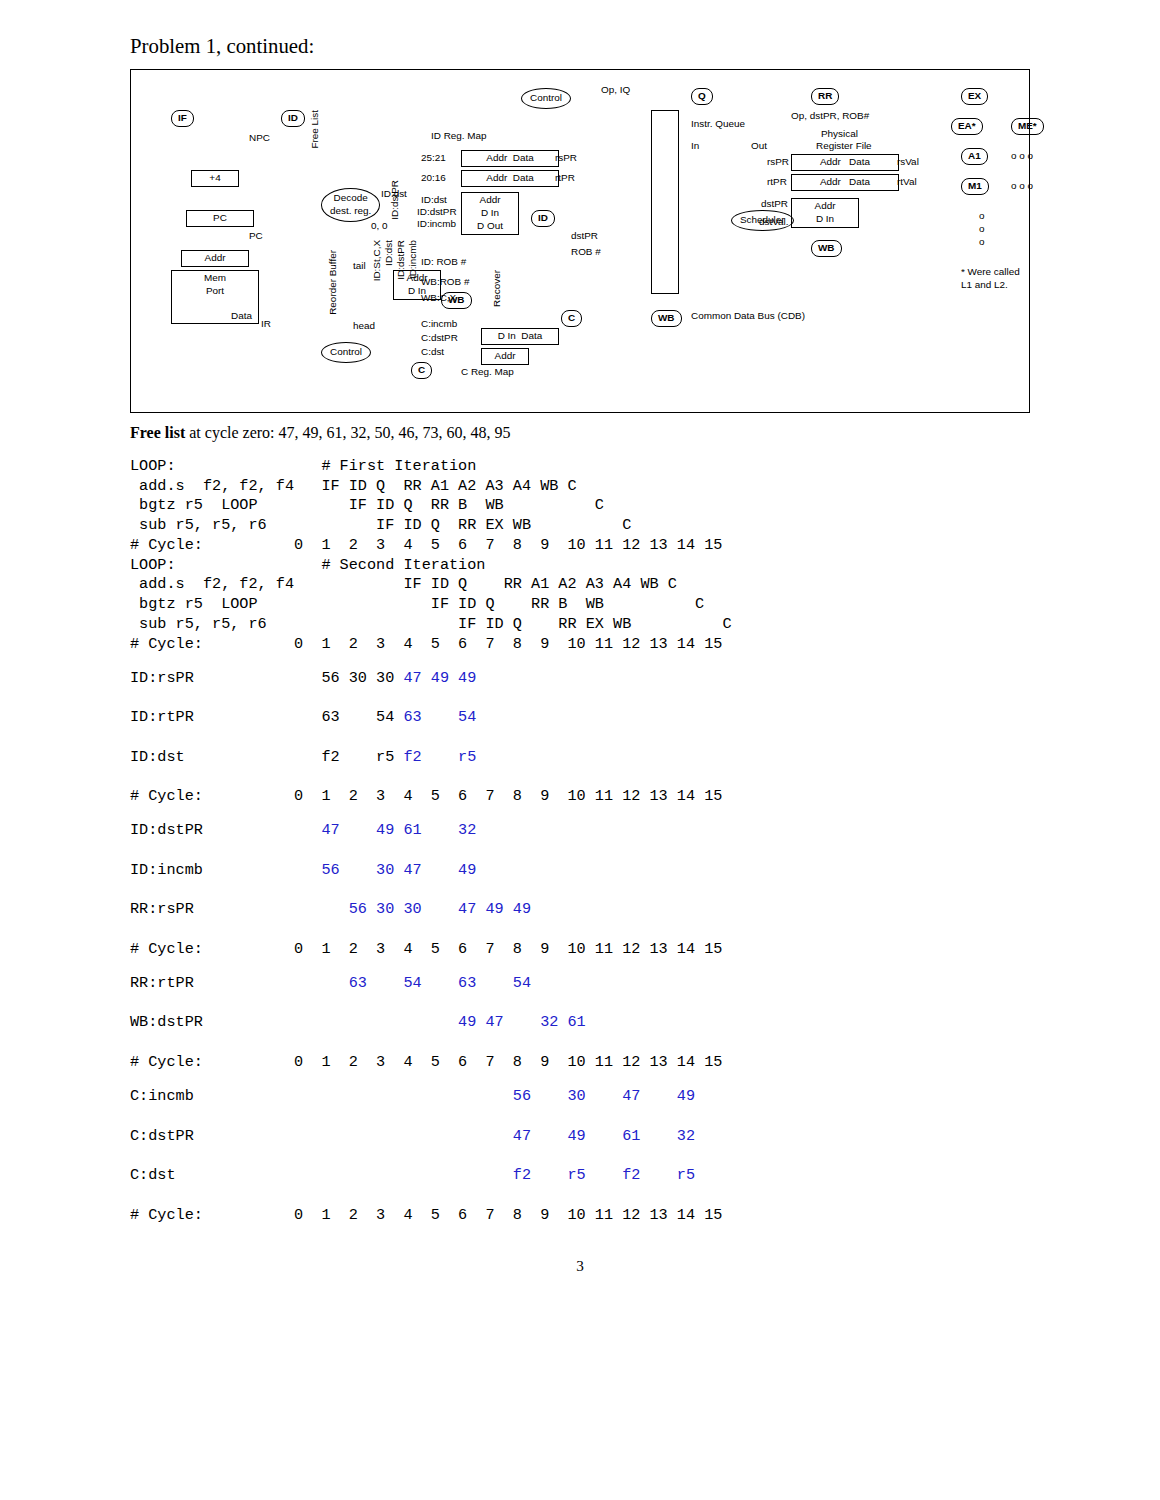Problem 1, continued:
IF ID Q RR EX Control Op, IQ Instr. Queue In Out Op, dstPR, ROB# Physical Register File Addr Data Addr Data Addr
D In rsPR rtPR dstPR dstVal. rsVal rtVal EA* ME* A1 o o o M1 o o o o
o
o * Were called
L1 and L2. Scheduler WB NPC +4 PC PC Addr Mem
Port Data IR Free List Decode
dest. reg. ID:dst ID:dstPR 0, 0 ID Reg. Map 25:21 20:16 Addr Data Addr Data rsPR rtPR ID:dst ID:dstPR ID:incmb Addr
D In
D Out ID dstPR ROB # Reorder Buffer tail head ID:St,C,X ID:dst ID:dstPR ID:incmb ID: ROB # WB:ROB # WB:C,X Addr
D In WB Recover C:incmb C:dstPR C:dst D In Data Addr C Reg. Map Control C C WB Common Data Bus (CDB)
Free list at cycle zero: 47, 49, 61, 32, 50, 46, 73, 60, 48, 95
LOOP:                # First Iteration
 add.s  f2, f2, f4   IF ID Q  RR A1 A2 A3 A4 WB C
 bgtz r5  LOOP          IF ID Q  RR B  WB          C
 sub r5, r5, r6            IF ID Q  RR EX WB          C
# Cycle:          0  1  2  3  4  5  6  7  8  9  10 11 12 13 14 15
LOOP:                # Second Iteration
 add.s  f2, f2, f4            IF ID Q    RR A1 A2 A3 A4 WB C
 bgtz r5  LOOP                   IF ID Q    RR B  WB          C
 sub r5, r5, r6                     IF ID Q    RR EX WB          C
# Cycle:          0  1  2  3  4  5  6  7  8  9  10 11 12 13 14 15
ID:rsPR              56 30 30 47 49 49

ID:rtPR              63    54 63    54

ID:dst               f2    r5 f2    r5

# Cycle:          0  1  2  3  4  5  6  7  8  9  10 11 12 13 14 15
ID:dstPR             47    49 61    32

ID:incmb             56    30 47    49

RR:rsPR                 56 30 30    47 49 49

# Cycle:          0  1  2  3  4  5  6  7  8  9  10 11 12 13 14 15
RR:rtPR                 63    54    63    54

WB:dstPR                            49 47    32 61

# Cycle:          0  1  2  3  4  5  6  7  8  9  10 11 12 13 14 15
C:incmb                                   56    30    47    49

C:dstPR                                   47    49    61    32

C:dst                                     f2    r5    f2    r5

# Cycle:          0  1  2  3  4  5  6  7  8  9  10 11 12 13 14 15
3